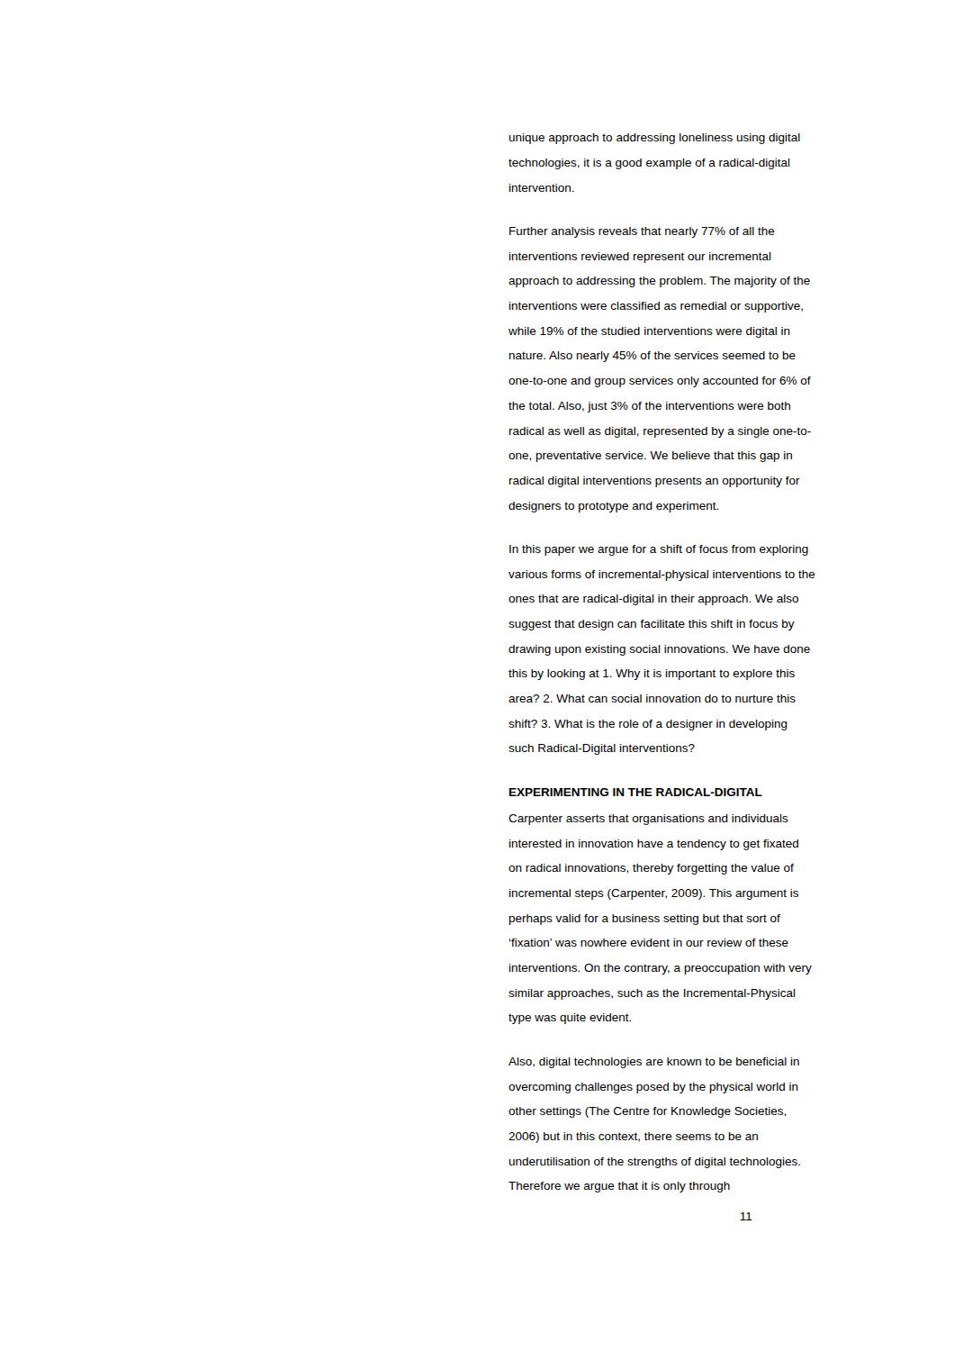unique approach to addressing loneliness using digital technologies, it is a good example of a radical-digital intervention.
Further analysis reveals that nearly 77% of all the interventions reviewed represent our incremental approach to addressing the problem. The majority of the interventions were classified as remedial or supportive, while 19% of the studied interventions were digital in nature. Also nearly 45% of the services seemed to be one-to-one and group services only accounted for 6% of the total. Also, just 3% of the interventions were both radical as well as digital, represented by a single one-to-one, preventative service. We believe that this gap in radical digital interventions presents an opportunity for designers to prototype and experiment.
In this paper we argue for a shift of focus from exploring various forms of incremental-physical interventions to the ones that are radical-digital in their approach. We also suggest that design can facilitate this shift in focus by drawing upon existing social innovations. We have done this by looking at 1. Why it is important to explore this area? 2. What can social innovation do to nurture this shift? 3. What is the role of a designer in developing such Radical-Digital interventions?
Experimenting in the Radical-Digital
Carpenter asserts that organisations and individuals interested in innovation have a tendency to get fixated on radical innovations, thereby forgetting the value of incremental steps (Carpenter, 2009). This argument is perhaps valid for a business setting but that sort of ‘fixation’ was nowhere evident in our review of these interventions. On the contrary, a preoccupation with very similar approaches, such as the Incremental-Physical type was quite evident.
Also, digital technologies are known to be beneficial in overcoming challenges posed by the physical world in other settings (The Centre for Knowledge Societies, 2006) but in this context, there seems to be an underutilisation of the strengths of digital technologies. Therefore we argue that it is only through
11